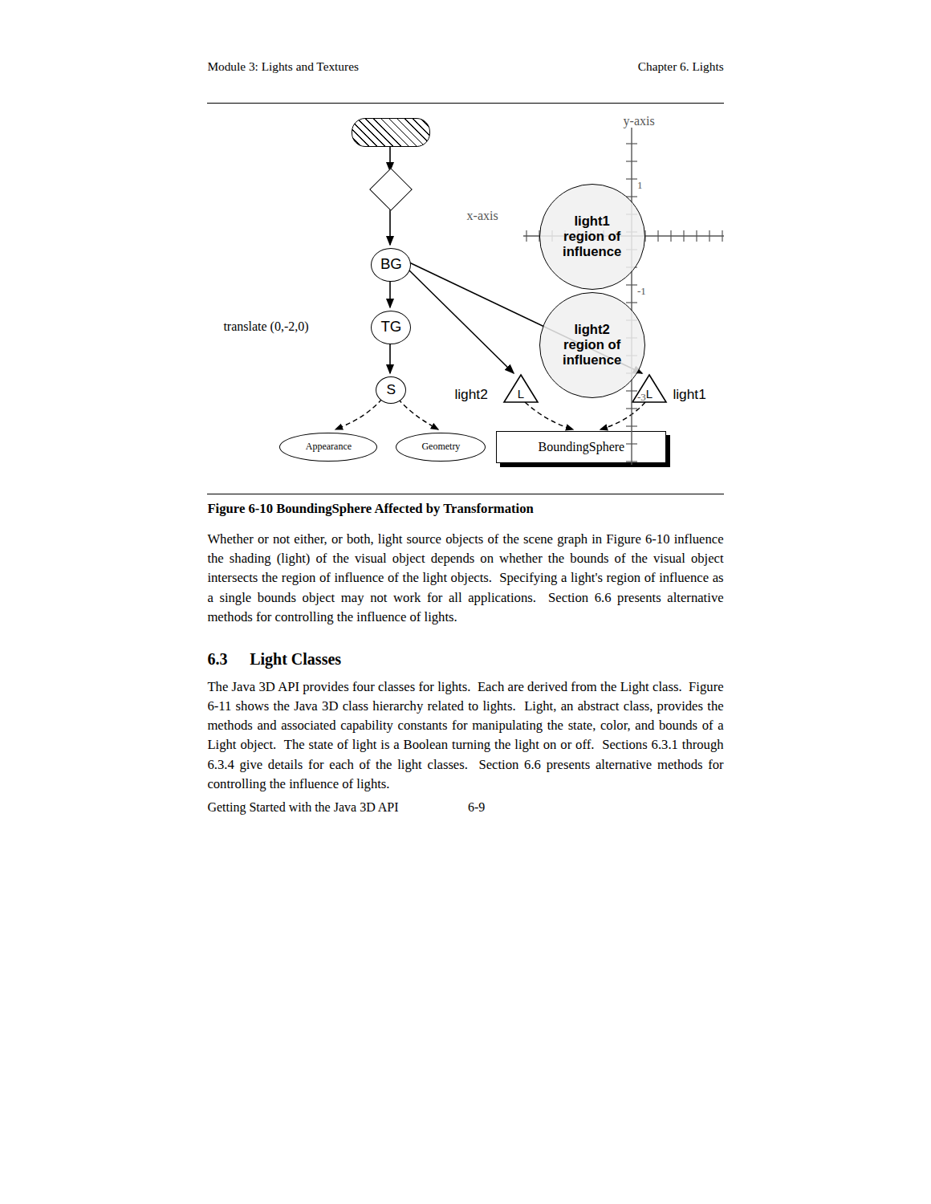Module 3: Lights and Textures
Chapter 6. Lights
BG
TG
S
translate (0,-2,0)
L
light2
L
light1
Appearance
Geometry
BoundingSphere
1 -1 -3
y-axis
x-axis
light1
region of
influence
light2
region of
influence
Figure 6-10 BoundingSphere Affected by Transformation
Whether or not either, or both, light source objects of the scene graph in Figure 6-10 influence the shading (light) of the visual object depends on whether the bounds of the visual object intersects the region of influence of the light objects. Specifying a light's region of influence as a single bounds object may not work for all applications. Section 6.6 presents alternative methods for controlling the influence of lights.
6.3 Light Classes
The Java 3D API provides four classes for lights. Each are derived from the Light class. Figure 6-11 shows the Java 3D class hierarchy related to lights. Light, an abstract class, provides the methods and associated capability constants for manipulating the state, color, and bounds of a Light object. The state of light is a Boolean turning the light on or off. Sections 6.3.1 through 6.3.4 give details for each of the light classes. Section 6.6 presents alternative methods for controlling the influence of lights.
Getting Started with the Java 3D API
6-9